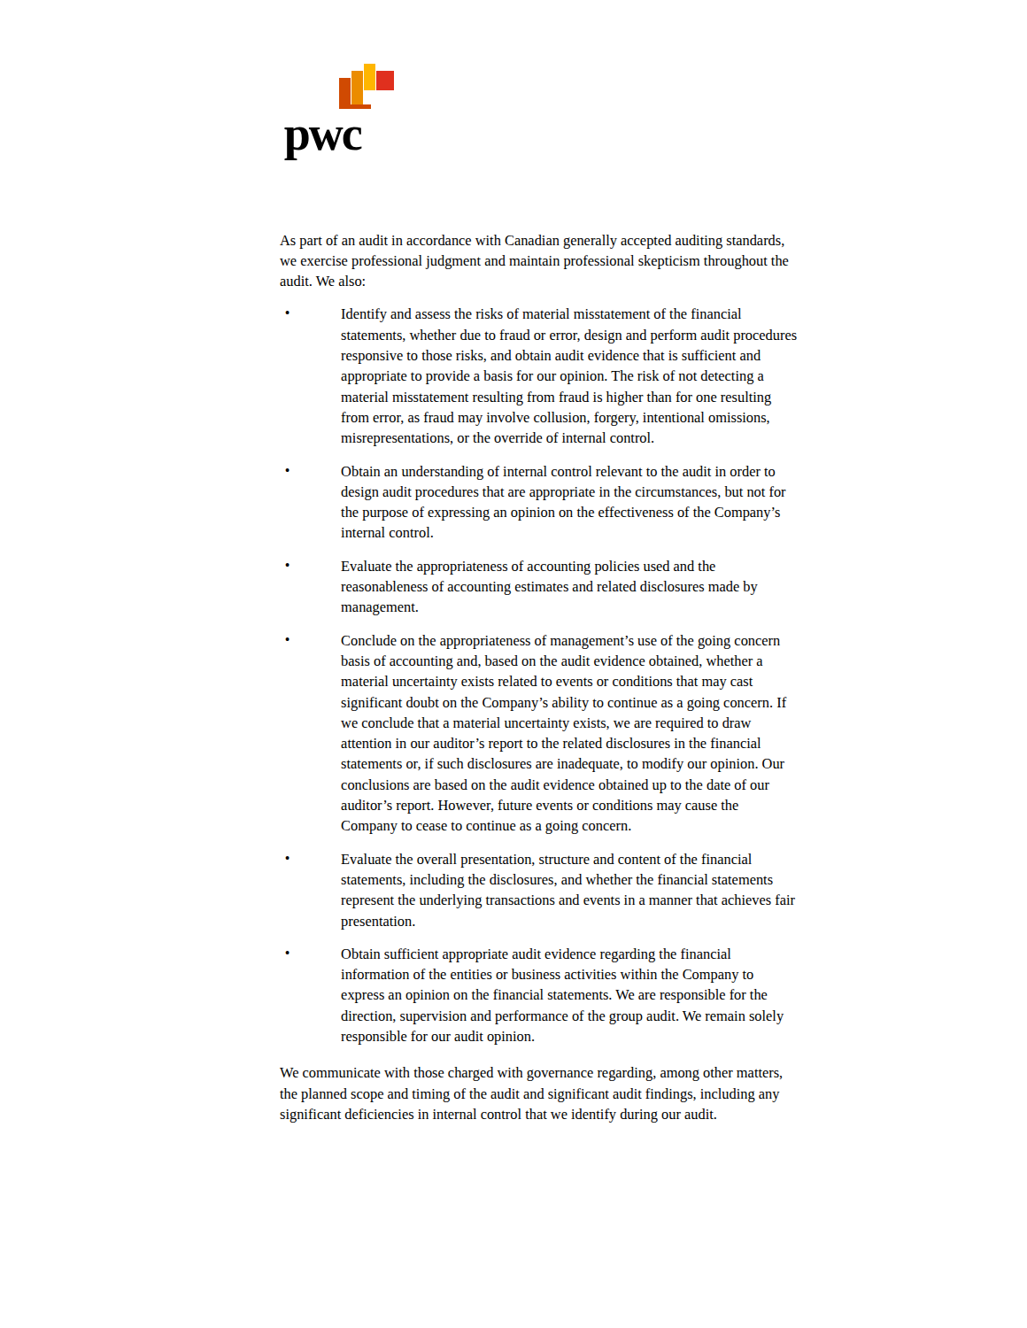pwc
As part of an audit in accordance with Canadian generally accepted auditing standards, we exercise professional judgment and maintain professional skepticism throughout the audit. We also:
Identify and assess the risks of material misstatement of the financial statements, whether due to fraud or error, design and perform audit procedures responsive to those risks, and obtain audit evidence that is sufficient and appropriate to provide a basis for our opinion. The risk of not detecting a material misstatement resulting from fraud is higher than for one resulting from error, as fraud may involve collusion, forgery, intentional omissions, misrepresentations, or the override of internal control.
Obtain an understanding of internal control relevant to the audit in order to design audit procedures that are appropriate in the circumstances, but not for the purpose of expressing an opinion on the effectiveness of the Company’s internal control.
Evaluate the appropriateness of accounting policies used and the reasonableness of accounting estimates and related disclosures made by management.
Conclude on the appropriateness of management’s use of the going concern basis of accounting and, based on the audit evidence obtained, whether a material uncertainty exists related to events or conditions that may cast significant doubt on the Company’s ability to continue as a going concern. If we conclude that a material uncertainty exists, we are required to draw attention in our auditor’s report to the related disclosures in the financial statements or, if such disclosures are inadequate, to modify our opinion. Our conclusions are based on the audit evidence obtained up to the date of our auditor’s report. However, future events or conditions may cause the Company to cease to continue as a going concern.
Evaluate the overall presentation, structure and content of the financial statements, including the disclosures, and whether the financial statements represent the underlying transactions and events in a manner that achieves fair presentation.
Obtain sufficient appropriate audit evidence regarding the financial information of the entities or business activities within the Company to express an opinion on the financial statements. We are responsible for the direction, supervision and performance of the group audit. We remain solely responsible for our audit opinion.
We communicate with those charged with governance regarding, among other matters, the planned scope and timing of the audit and significant audit findings, including any significant deficiencies in internal control that we identify during our audit.